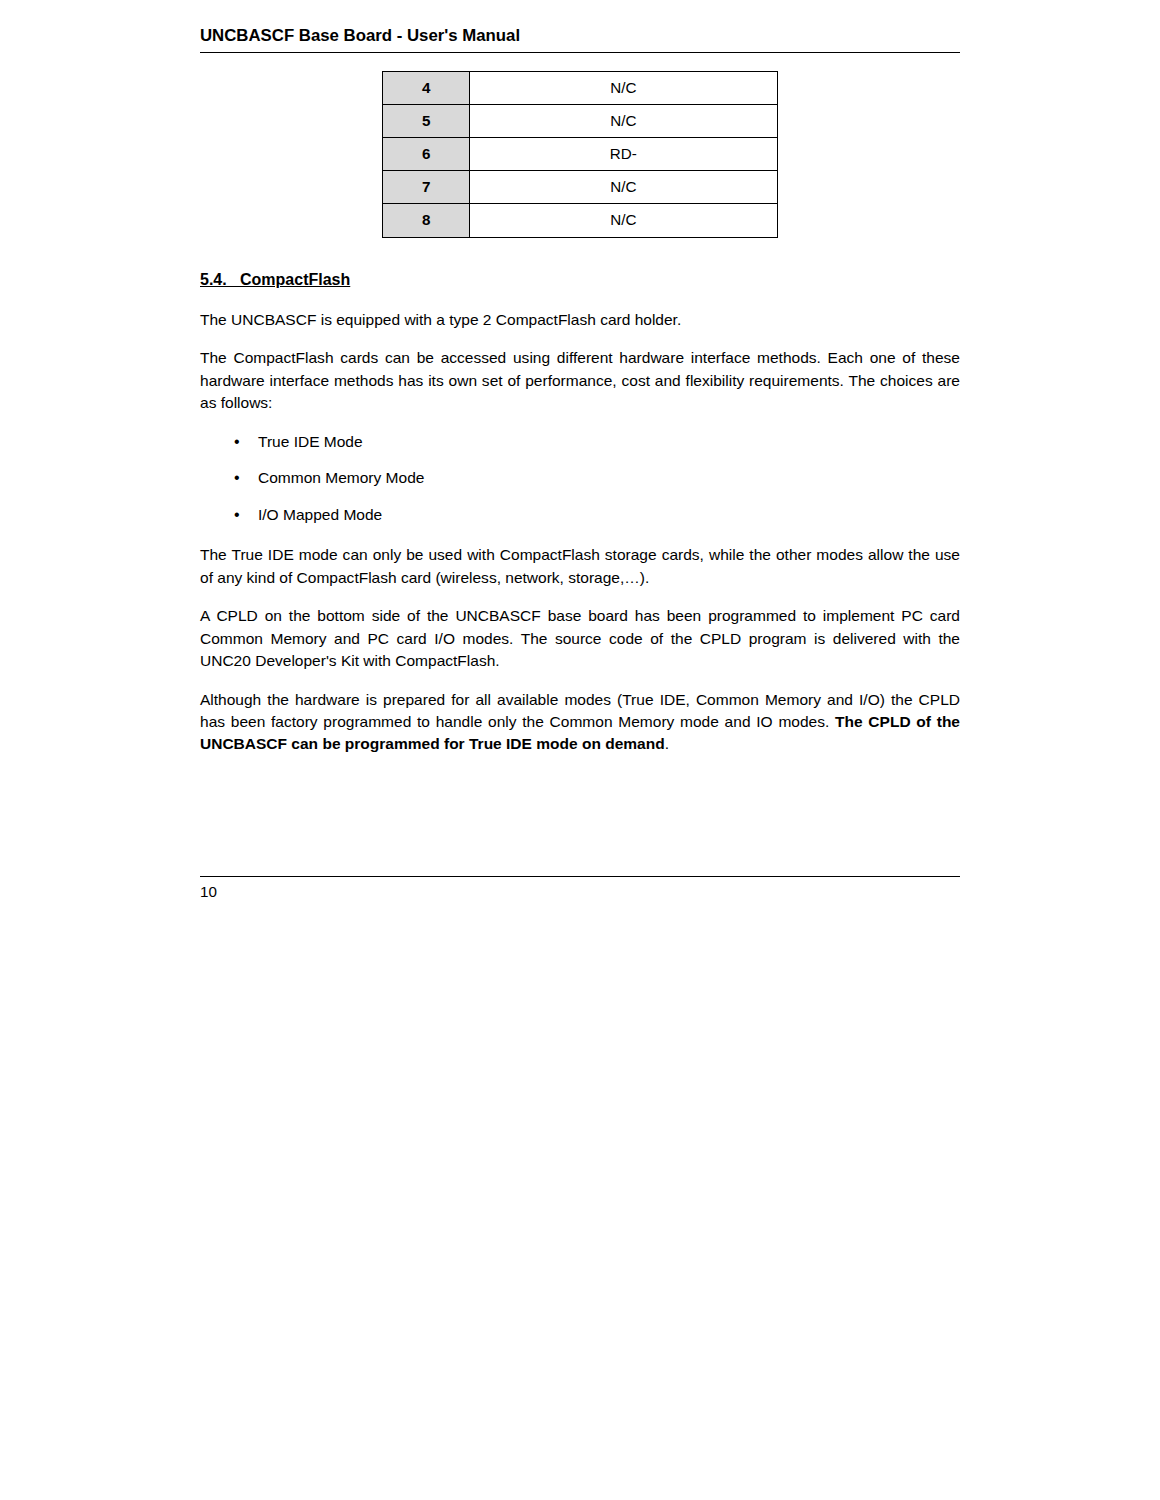UNCBASCF Base Board - User's Manual
| 4 | N/C |
| 5 | N/C |
| 6 | RD- |
| 7 | N/C |
| 8 | N/C |
5.4. CompactFlash
The UNCBASCF is equipped with a type 2 CompactFlash card holder.
The CompactFlash cards can be accessed using different hardware interface methods. Each one of these hardware interface methods has its own set of performance, cost and flexibility requirements. The choices are as follows:
True IDE Mode
Common Memory Mode
I/O Mapped Mode
The True IDE mode can only be used with CompactFlash storage cards, while the other modes allow the use of any kind of CompactFlash card (wireless, network, storage,…).
A CPLD on the bottom side of the UNCBASCF base board has been programmed to implement PC card Common Memory and PC card I/O modes. The source code of the CPLD program is delivered with the UNC20 Developer's Kit with CompactFlash.
Although the hardware is prepared for all available modes (True IDE, Common Memory and I/O) the CPLD has been factory programmed to handle only the Common Memory mode and IO modes. The CPLD of the UNCBASCF can be programmed for True IDE mode on demand.
10